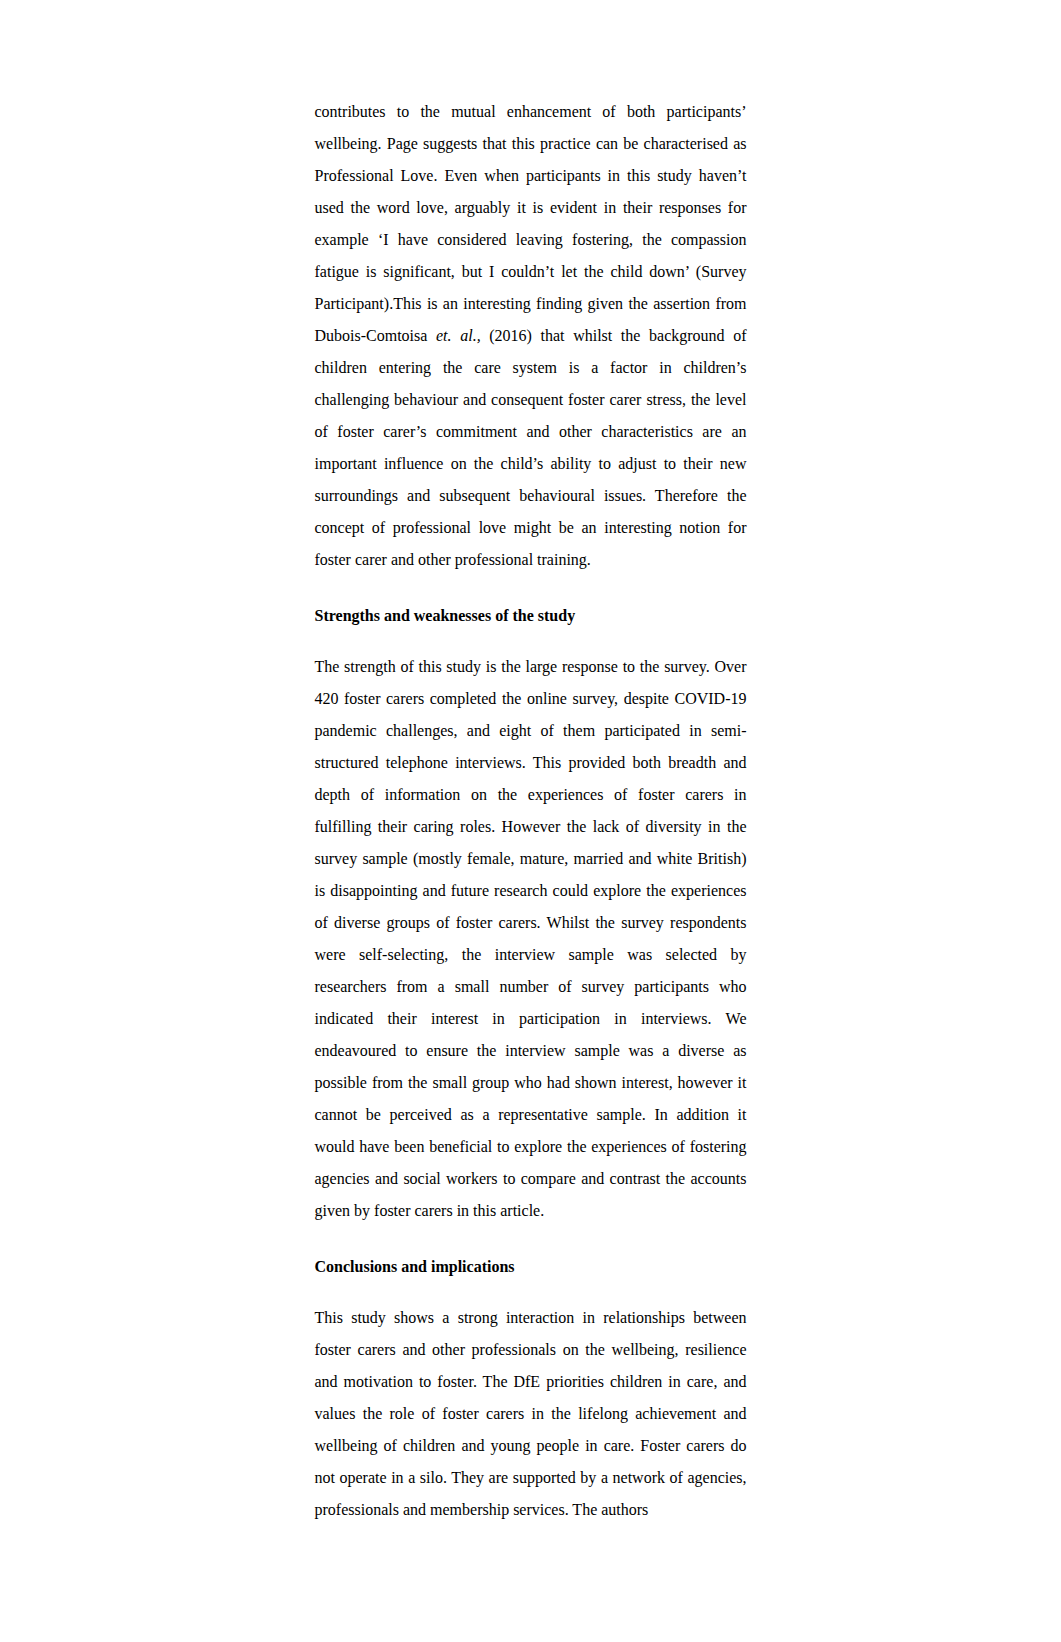contributes to the mutual enhancement of both participants’ wellbeing. Page suggests that this practice can be characterised as Professional Love. Even when participants in this study haven’t used the word love, arguably it is evident in their responses for example ‘I have considered leaving fostering, the compassion fatigue is significant, but I couldn’t let the child down’ (Survey Participant).This is an interesting finding given the assertion from Dubois-Comtoisa et. al., (2016) that whilst the background of children entering the care system is a factor in children’s challenging behaviour and consequent foster carer stress, the level of foster carer’s commitment and other characteristics are an important influence on the child’s ability to adjust to their new surroundings and subsequent behavioural issues. Therefore the concept of professional love might be an interesting notion for foster carer and other professional training.
Strengths and weaknesses of the study
The strength of this study is the large response to the survey. Over 420 foster carers completed the online survey, despite COVID-19 pandemic challenges, and eight of them participated in semi-structured telephone interviews. This provided both breadth and depth of information on the experiences of foster carers in fulfilling their caring roles. However the lack of diversity in the survey sample (mostly female, mature, married and white British) is disappointing and future research could explore the experiences of diverse groups of foster carers. Whilst the survey respondents were self-selecting, the interview sample was selected by researchers from a small number of survey participants who indicated their interest in participation in interviews. We endeavoured to ensure the interview sample was a diverse as possible from the small group who had shown interest, however it cannot be perceived as a representative sample. In addition it would have been beneficial to explore the experiences of fostering agencies and social workers to compare and contrast the accounts given by foster carers in this article.
Conclusions and implications
This study shows a strong interaction in relationships between foster carers and other professionals on the wellbeing, resilience and motivation to foster. The DfE priorities children in care, and values the role of foster carers in the lifelong achievement and wellbeing of children and young people in care. Foster carers do not operate in a silo. They are supported by a network of agencies, professionals and membership services. The authors